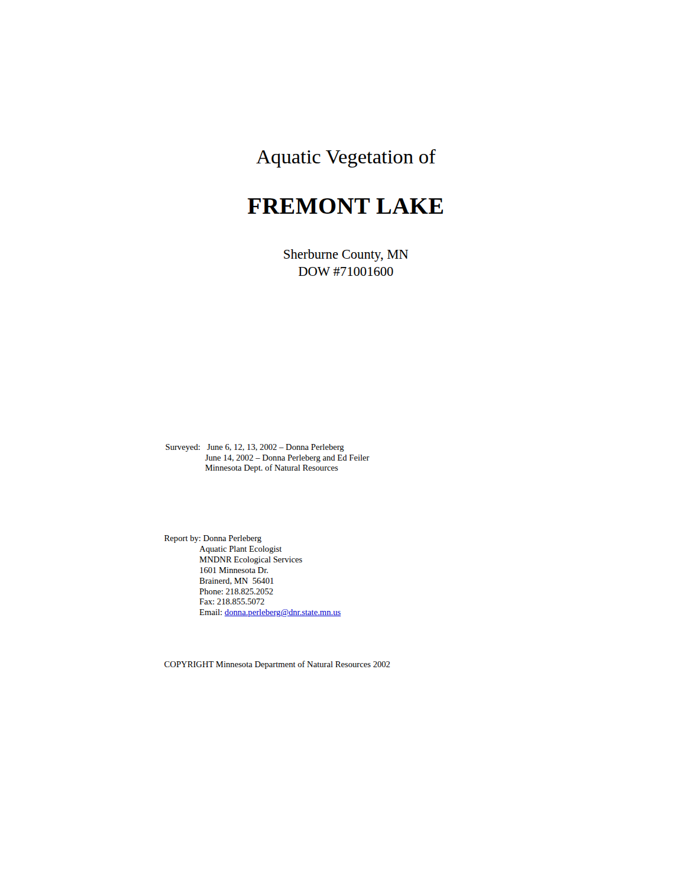Aquatic Vegetation of
FREMONT LAKE
Sherburne County, MN
DOW #71001600
Surveyed: June 6, 12, 13, 2002 – Donna Perleberg
June 14, 2002 – Donna Perleberg and Ed Feiler
Minnesota Dept. of Natural Resources
Report by: Donna Perleberg
Aquatic Plant Ecologist
MNDNR Ecological Services
1601 Minnesota Dr.
Brainerd, MN 56401
Phone: 218.825.2052
Fax: 218.855.5072
Email: donna.perleberg@dnr.state.mn.us
COPYRIGHT Minnesota Department of Natural Resources 2002